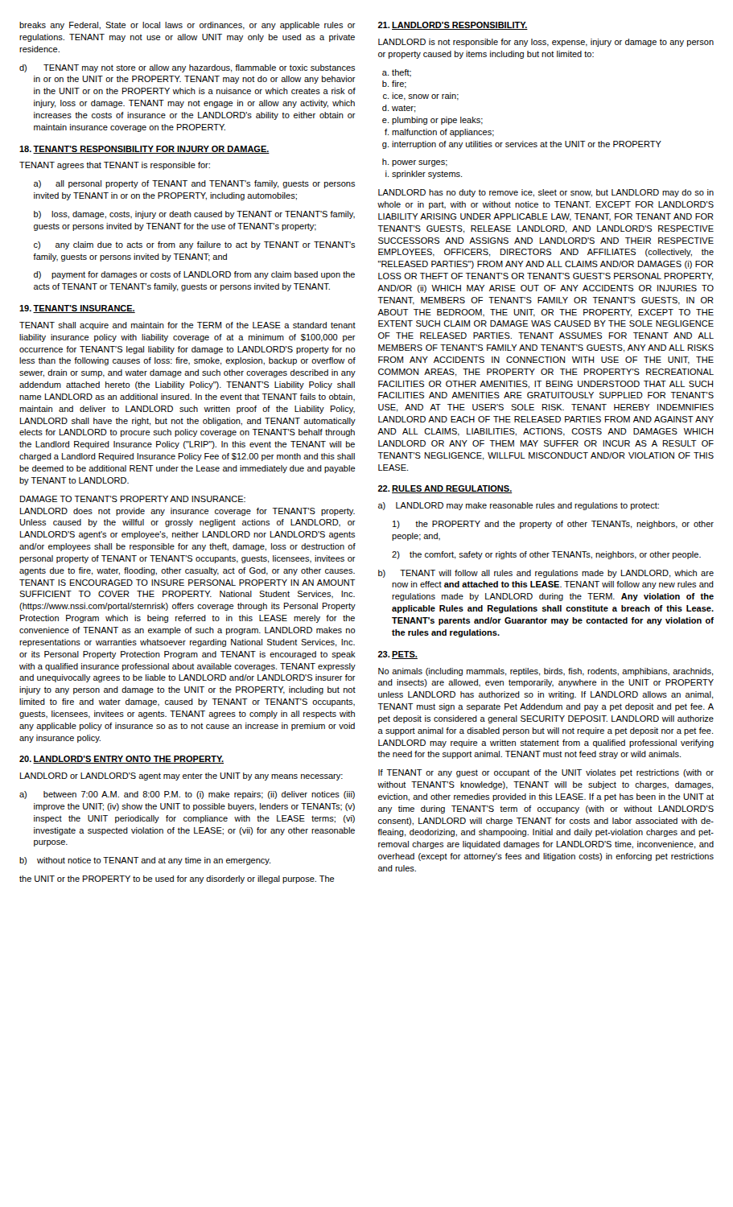breaks any Federal, State or local laws or ordinances, or any applicable rules or regulations. TENANT may not use or allow UNIT may only be used as a private residence.
d) TENANT may not store or allow any hazardous, flammable or toxic substances in or on the UNIT or the PROPERTY. TENANT may not do or allow any behavior in the UNIT or on the PROPERTY which is a nuisance or which creates a risk of injury, loss or damage. TENANT may not engage in or allow any activity, which increases the costs of insurance or the LANDLORD's ability to either obtain or maintain insurance coverage on the PROPERTY.
18. TENANT'S RESPONSIBILITY FOR INJURY OR DAMAGE.
TENANT agrees that TENANT is responsible for:
a) all personal property of TENANT and TENANT's family, guests or persons invited by TENANT in or on the PROPERTY, including automobiles;
b) loss, damage, costs, injury or death caused by TENANT or TENANT'S family, guests or persons invited by TENANT for the use of TENANT's property;
c) any claim due to acts or from any failure to act by TENANT or TENANT's family, guests or persons invited by TENANT; and
d) payment for damages or costs of LANDLORD from any claim based upon the acts of TENANT or TENANT's family, guests or persons invited by TENANT.
19. TENANT'S INSURANCE.
TENANT shall acquire and maintain for the TERM of the LEASE a standard tenant liability insurance policy with liability coverage of at a minimum of $100,000 per occurrence for TENANT'S legal liability for damage to LANDLORD'S property for no less than the following causes of loss: fire, smoke, explosion, backup or overflow of sewer, drain or sump, and water damage and such other coverages described in any addendum attached hereto (the Liability Policy"). TENANT'S Liability Policy shall name LANDLORD as an additional insured. In the event that TENANT fails to obtain, maintain and deliver to LANDLORD such written proof of the Liability Policy, LANDLORD shall have the right, but not the obligation, and TENANT automatically elects for LANDLORD to procure such policy coverage on TENANT'S behalf through the Landlord Required Insurance Policy ("LRIP"). In this event the TENANT will be charged a Landlord Required Insurance Policy Fee of $12.00 per month and this shall be deemed to be additional RENT under the Lease and immediately due and payable by TENANT to LANDLORD.
DAMAGE TO TENANT'S PROPERTY AND INSURANCE:
LANDLORD does not provide any insurance coverage for TENANT'S property. Unless caused by the willful or grossly negligent actions of LANDLORD, or LANDLORD'S agent's or employee's, neither LANDLORD nor LANDLORD'S agents and/or employees shall be responsible for any theft, damage, loss or destruction of personal property of TENANT or TENANT'S occupants, guests, licensees, invitees or agents due to fire, water, flooding, other casualty, act of God, or any other causes. TENANT IS ENCOURAGED TO INSURE PERSONAL PROPERTY IN AN AMOUNT SUFFICIENT TO COVER THE PROPERTY. National Student Services, Inc. (https://www.nssi.com/portal/sternrisk) offers coverage through its Personal Property Protection Program which is being referred to in this LEASE merely for the convenience of TENANT as an example of such a program. LANDLORD makes no representations or warranties whatsoever regarding National Student Services, Inc. or its Personal Property Protection Program and TENANT is encouraged to speak with a qualified insurance professional about available coverages. TENANT expressly and unequivocally agrees to be liable to LANDLORD and/or LANDLORD'S insurer for injury to any person and damage to the UNIT or the PROPERTY, including but not limited to fire and water damage, caused by TENANT or TENANT'S occupants, guests, licensees, invitees or agents. TENANT agrees to comply in all respects with any applicable policy of insurance so as to not cause an increase in premium or void any insurance policy.
20. LANDLORD'S ENTRY ONTO THE PROPERTY.
LANDLORD or LANDLORD'S agent may enter the UNIT by any means necessary:
a) between 7:00 A.M. and 8:00 P.M. to (i) make repairs; (ii) deliver notices (iii) improve the UNIT; (iv) show the UNIT to possible buyers, lenders or TENANTs; (v) inspect the UNIT periodically for compliance with the LEASE terms; (vi) investigate a suspected violation of the LEASE; or (vii) for any other reasonable purpose.
b) without notice to TENANT and at any time in an emergency.
the UNIT or the PROPERTY to be used for any disorderly or illegal purpose. The
21. LANDLORD'S RESPONSIBILITY.
LANDLORD is not responsible for any loss, expense, injury or damage to any person or property caused by items including but not limited to:
theft;
fire;
ice, snow or rain;
water;
plumbing or pipe leaks;
malfunction of appliances;
interruption of any utilities or services at the UNIT or the PROPERTY
power surges;
sprinkler systems.
LANDLORD has no duty to remove ice, sleet or snow, but LANDLORD may do so in whole or in part, with or without notice to TENANT. EXCEPT FOR LANDLORD'S LIABILITY ARISING UNDER APPLICABLE LAW, TENANT, FOR TENANT AND FOR TENANT'S GUESTS, RELEASE LANDLORD, AND LANDLORD'S RESPECTIVE SUCCESSORS AND ASSIGNS AND LANDLORD'S AND THEIR RESPECTIVE EMPLOYEES, OFFICERS, DIRECTORS AND AFFILIATES (collectively, the "RELEASED PARTIES") FROM ANY AND ALL CLAIMS AND/OR DAMAGES (i) FOR LOSS OR THEFT OF TENANT'S OR TENANT'S GUEST'S PERSONAL PROPERTY, AND/OR (ii) WHICH MAY ARISE OUT OF ANY ACCIDENTS OR INJURIES TO TENANT, MEMBERS OF TENANT'S FAMILY OR TENANT'S GUESTS, IN OR ABOUT THE BEDROOM, THE UNIT, OR THE PROPERTY, EXCEPT TO THE EXTENT SUCH CLAIM OR DAMAGE WAS CAUSED BY THE SOLE NEGLIGENCE OF THE RELEASED PARTIES. TENANT ASSUMES FOR TENANT AND ALL MEMBERS OF TENANT'S FAMILY AND TENANT'S GUESTS, ANY AND ALL RISKS FROM ANY ACCIDENTS IN CONNECTION WITH USE OF THE UNIT, THE COMMON AREAS, THE PROPERTY OR THE PROPERTY'S RECREATIONAL FACILITIES OR OTHER AMENITIES, IT BEING UNDERSTOOD THAT ALL SUCH FACILITIES AND AMENITIES ARE GRATUITOUSLY SUPPLIED FOR TENANT'S USE, AND AT THE USER'S SOLE RISK. TENANT HEREBY INDEMNIFIES LANDLORD AND EACH OF THE RELEASED PARTIES FROM AND AGAINST ANY AND ALL CLAIMS, LIABILITIES, ACTIONS, COSTS AND DAMAGES WHICH LANDLORD OR ANY OF THEM MAY SUFFER OR INCUR AS A RESULT OF TENANT'S NEGLIGENCE, WILLFUL MISCONDUCT AND/OR VIOLATION OF THIS LEASE.
22. RULES AND REGULATIONS.
a) LANDLORD may make reasonable rules and regulations to protect:
1) the PROPERTY and the property of other TENANTs, neighbors, or other people; and,
2) the comfort, safety or rights of other TENANTs, neighbors, or other people.
b) TENANT will follow all rules and regulations made by LANDLORD, which are now in effect and attached to this LEASE. TENANT will follow any new rules and regulations made by LANDLORD during the TERM. Any violation of the applicable Rules and Regulations shall constitute a breach of this Lease. TENANT's parents and/or Guarantor may be contacted for any violation of the rules and regulations.
23. PETS.
No animals (including mammals, reptiles, birds, fish, rodents, amphibians, arachnids, and insects) are allowed, even temporarily, anywhere in the UNIT or PROPERTY unless LANDLORD has authorized so in writing. If LANDLORD allows an animal, TENANT must sign a separate Pet Addendum and pay a pet deposit and pet fee. A pet deposit is considered a general SECURITY DEPOSIT. LANDLORD will authorize a support animal for a disabled person but will not require a pet deposit nor a pet fee. LANDLORD may require a written statement from a qualified professional verifying the need for the support animal. TENANT must not feed stray or wild animals.
If TENANT or any guest or occupant of the UNIT violates pet restrictions (with or without TENANT'S knowledge), TENANT will be subject to charges, damages, eviction, and other remedies provided in this LEASE. If a pet has been in the UNIT at any time during TENANT'S term of occupancy (with or without LANDLORD'S consent), LANDLORD will charge TENANT for costs and labor associated with de-fleaing, deodorizing, and shampooing. Initial and daily pet-violation charges and pet-removal charges are liquidated damages for LANDLORD'S time, inconvenience, and overhead (except for attorney's fees and litigation costs) in enforcing pet restrictions and rules.